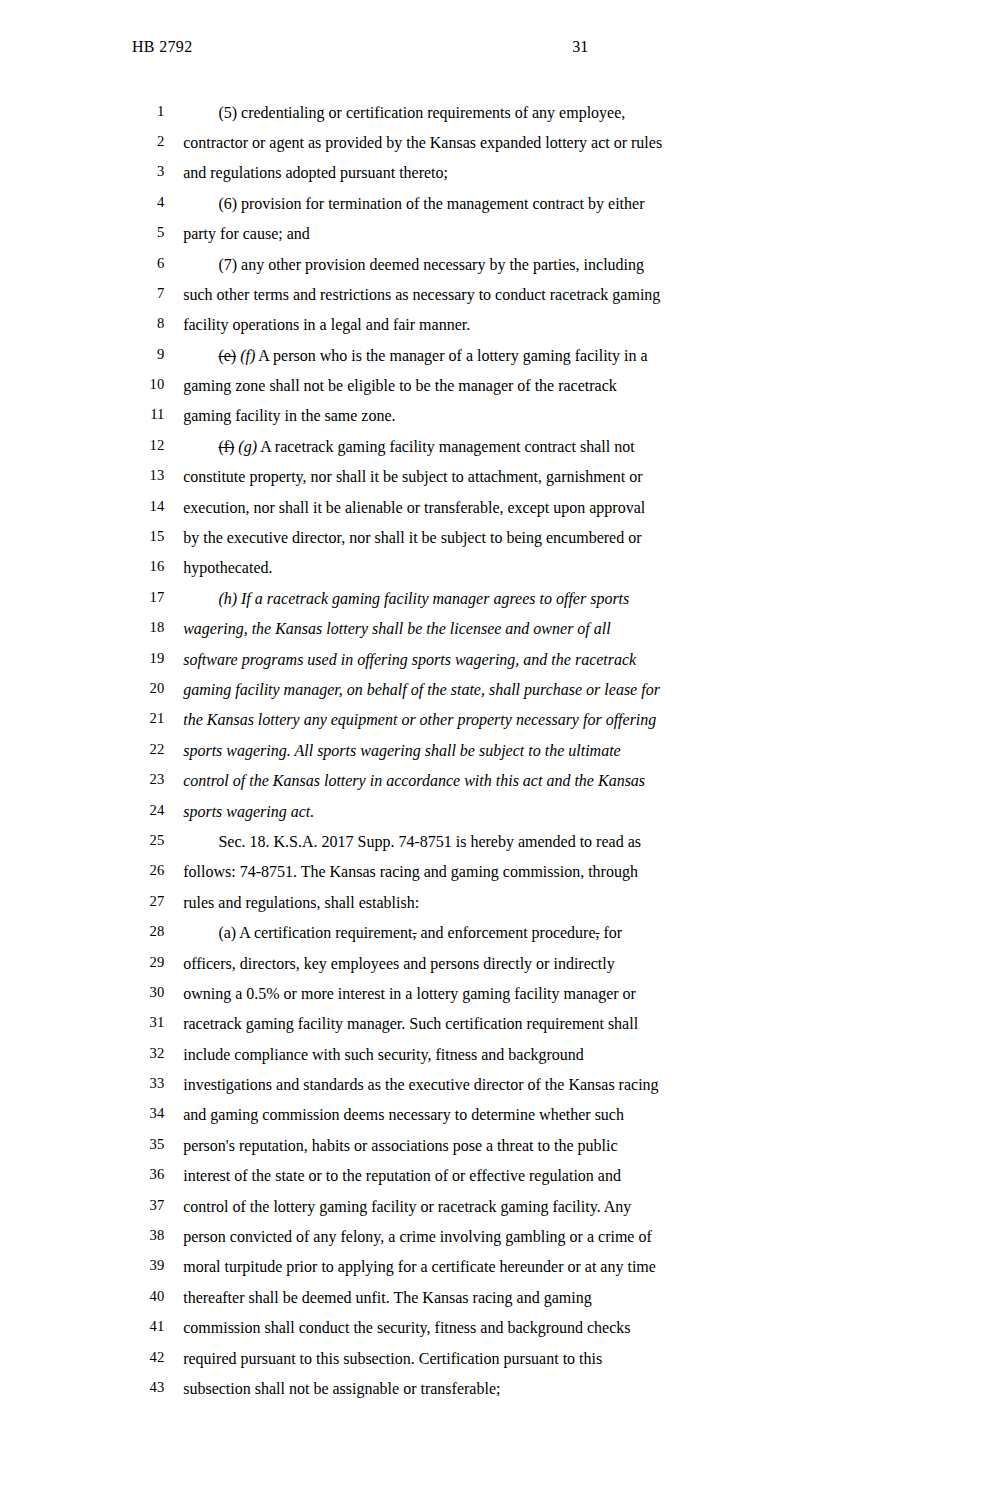HB 2792 31
(5) credentialing or certification requirements of any employee,
contractor or agent as provided by the Kansas expanded lottery act or rules
and regulations adopted pursuant thereto;
(6) provision for termination of the management contract by either
party for cause; and
(7) any other provision deemed necessary by the parties, including
such other terms and restrictions as necessary to conduct racetrack gaming
facility operations in a legal and fair manner.
(e) (f) A person who is the manager of a lottery gaming facility in a
gaming zone shall not be eligible to be the manager of the racetrack
gaming facility in the same zone.
(f) (g) A racetrack gaming facility management contract shall not
constitute property, nor shall it be subject to attachment, garnishment or
execution, nor shall it be alienable or transferable, except upon approval
by the executive director, nor shall it be subject to being encumbered or
hypothecated.
(h) If a racetrack gaming facility manager agrees to offer sports
wagering, the Kansas lottery shall be the licensee and owner of all
software programs used in offering sports wagering, and the racetrack
gaming facility manager, on behalf of the state, shall purchase or lease for
the Kansas lottery any equipment or other property necessary for offering
sports wagering. All sports wagering shall be subject to the ultimate
control of the Kansas lottery in accordance with this act and the Kansas
sports wagering act.
Sec. 18. K.S.A. 2017 Supp. 74-8751 is hereby amended to read as
follows: 74-8751. The Kansas racing and gaming commission, through
rules and regulations, shall establish:
(a) A certification requirement, and enforcement procedure, for
officers, directors, key employees and persons directly or indirectly
owning a 0.5% or more interest in a lottery gaming facility manager or
racetrack gaming facility manager. Such certification requirement shall
include compliance with such security, fitness and background
investigations and standards as the executive director of the Kansas racing
and gaming commission deems necessary to determine whether such
person's reputation, habits or associations pose a threat to the public
interest of the state or to the reputation of or effective regulation and
control of the lottery gaming facility or racetrack gaming facility. Any
person convicted of any felony, a crime involving gambling or a crime of
moral turpitude prior to applying for a certificate hereunder or at any time
thereafter shall be deemed unfit. The Kansas racing and gaming
commission shall conduct the security, fitness and background checks
required pursuant to this subsection. Certification pursuant to this
subsection shall not be assignable or transferable;